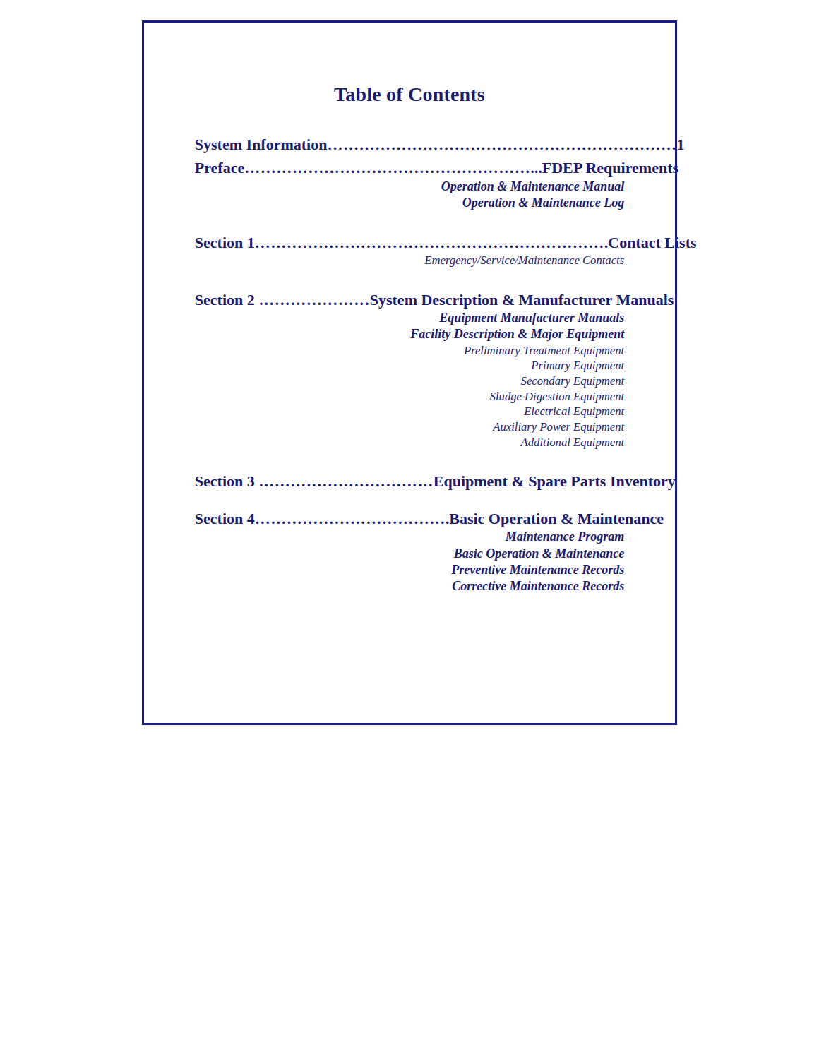Table of Contents
System Information…………………………………………………………1
Preface………………………………………………...FDEP Requirements Operation & Maintenance Manual Operation & Maintenance Log
Section 1………………………………………………………….Contact Lists Emergency/Service/Maintenance Contacts
Section 2 …………………System Description & Manufacturer Manuals Equipment Manufacturer Manuals Facility Description & Major Equipment Preliminary Treatment Equipment Primary Equipment Secondary Equipment Sludge Digestion Equipment Electrical Equipment Auxiliary Power Equipment Additional Equipment
Section 3 ……………………………Equipment & Spare Parts Inventory
Section 4……………………………….Basic Operation & Maintenance Maintenance Program Basic Operation & Maintenance Preventive Maintenance Records Corrective Maintenance Records